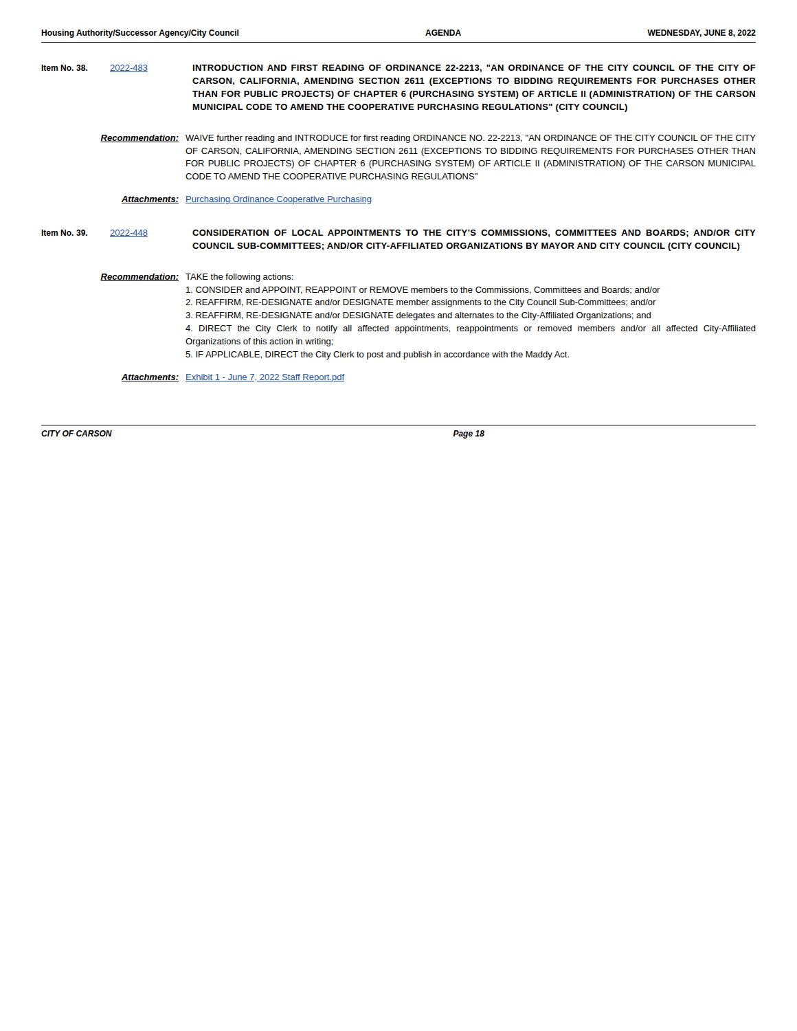Housing Authority/Successor Agency/City Council
AGENDA
WEDNESDAY, JUNE 8, 2022
Item No. 38.
2022-483
INTRODUCTION AND FIRST READING OF ORDINANCE 22-2213, "AN ORDINANCE OF THE CITY COUNCIL OF THE CITY OF CARSON, CALIFORNIA, AMENDING SECTION 2611 (EXCEPTIONS TO BIDDING REQUIREMENTS FOR PURCHASES OTHER THAN FOR PUBLIC PROJECTS) OF CHAPTER 6 (PURCHASING SYSTEM) OF ARTICLE II (ADMINISTRATION) OF THE CARSON MUNICIPAL CODE TO AMEND THE COOPERATIVE PURCHASING REGULATIONS" (CITY COUNCIL)
Recommendation:
WAIVE further reading and INTRODUCE for first reading ORDINANCE NO. 22-2213, "AN ORDINANCE OF THE CITY COUNCIL OF THE CITY OF CARSON, CALIFORNIA, AMENDING SECTION 2611 (EXCEPTIONS TO BIDDING REQUIREMENTS FOR PURCHASES OTHER THAN FOR PUBLIC PROJECTS) OF CHAPTER 6 (PURCHASING SYSTEM) OF ARTICLE II (ADMINISTRATION) OF THE CARSON MUNICIPAL CODE TO AMEND THE COOPERATIVE PURCHASING REGULATIONS"
Attachments:
Purchasing Ordinance Cooperative Purchasing
Item No. 39.
2022-448
CONSIDERATION OF LOCAL APPOINTMENTS TO THE CITY’S COMMISSIONS, COMMITTEES AND BOARDS; AND/OR CITY COUNCIL SUB-COMMITTEES; AND/OR CITY-AFFILIATED ORGANIZATIONS BY MAYOR AND CITY COUNCIL (CITY COUNCIL)
Recommendation:
TAKE the following actions:
1. CONSIDER and APPOINT, REAPPOINT or REMOVE members to the Commissions, Committees and Boards; and/or
2. REAFFIRM, RE-DESIGNATE and/or DESIGNATE member assignments to the City Council Sub-Committees; and/or
3. REAFFIRM, RE-DESIGNATE and/or DESIGNATE delegates and alternates to the City-Affiliated Organizations; and
4. DIRECT the City Clerk to notify all affected appointments, reappointments or removed members and/or all affected City-Affiliated Organizations of this action in writing;
5. IF APPLICABLE, DIRECT the City Clerk to post and publish in accordance with the Maddy Act.
Attachments:
Exhibit 1 - June 7, 2022 Staff Report.pdf
CITY OF CARSON
Page 18